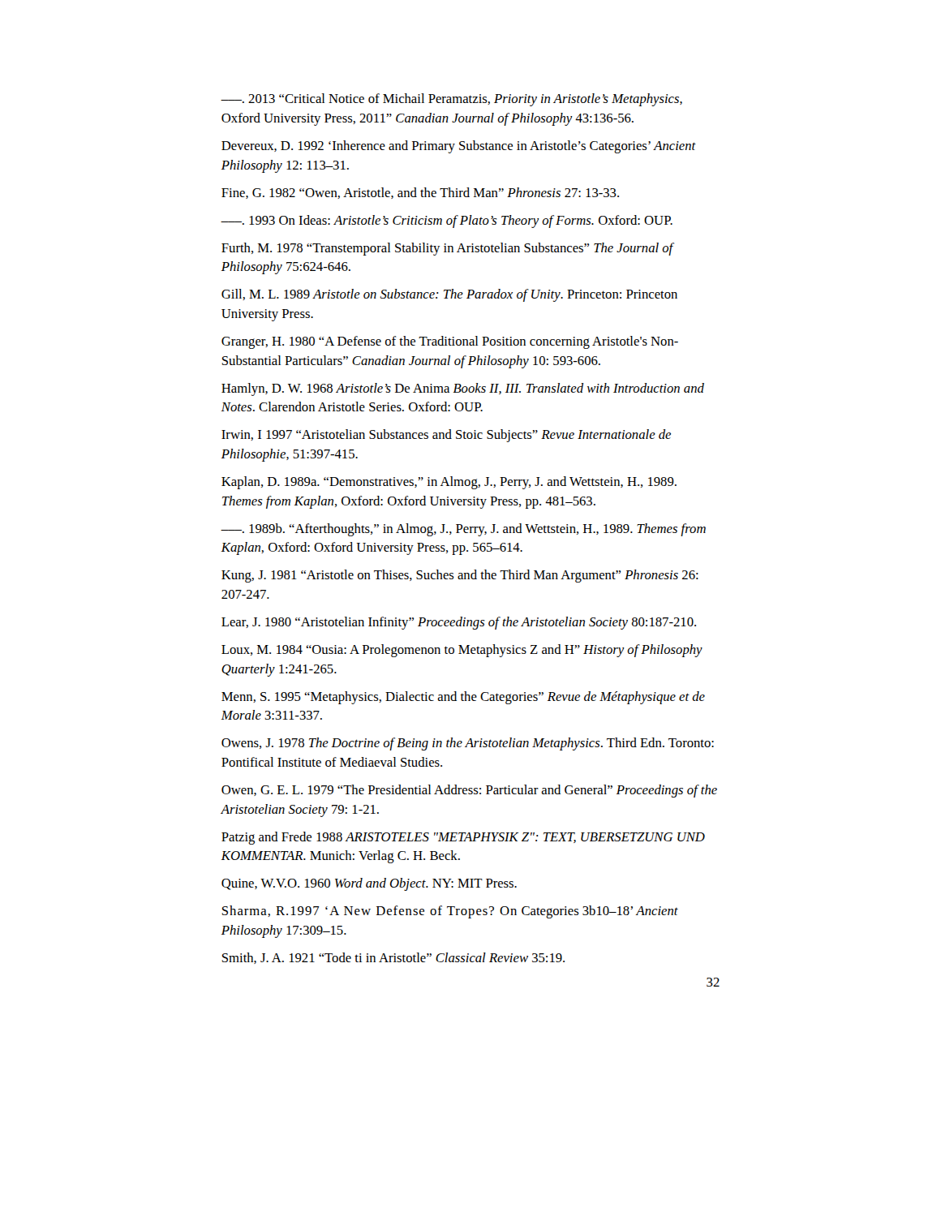–––. 2013 “Critical Notice of Michail Peramatzis, Priority in Aristotle’s Metaphysics, Oxford University Press, 2011” Canadian Journal of Philosophy 43:136-56.
Devereux, D. 1992 ‘Inherence and Primary Substance in Aristotle’s Categories’ Ancient Philosophy 12: 113–31.
Fine, G. 1982 “Owen, Aristotle, and the Third Man” Phronesis 27: 13-33.
–––. 1993 On Ideas: Aristotle’s Criticism of Plato’s Theory of Forms. Oxford: OUP.
Furth, M. 1978 “Transtemporal Stability in Aristotelian Substances” The Journal of Philosophy 75:624-646.
Gill, M. L. 1989 Aristotle on Substance: The Paradox of Unity. Princeton: Princeton University Press.
Granger, H. 1980 “A Defense of the Traditional Position concerning Aristotle's Non-Substantial Particulars” Canadian Journal of Philosophy 10: 593-606.
Hamlyn, D. W. 1968 Aristotle’s De Anima Books II, III. Translated with Introduction and Notes. Clarendon Aristotle Series. Oxford: OUP.
Irwin, I 1997 “Aristotelian Substances and Stoic Subjects” Revue Internationale de Philosophie, 51:397-415.
Kaplan, D. 1989a. “Demonstratives,” in Almog, J., Perry, J. and Wettstein, H., 1989. Themes from Kaplan, Oxford: Oxford University Press, pp. 481–563.
–––. 1989b. “Afterthoughts,” in Almog, J., Perry, J. and Wettstein, H., 1989. Themes from Kaplan, Oxford: Oxford University Press, pp. 565–614.
Kung, J. 1981 “Aristotle on Thises, Suches and the Third Man Argument” Phronesis 26: 207-247.
Lear, J. 1980 “Aristotelian Infinity” Proceedings of the Aristotelian Society 80:187-210.
Loux, M. 1984 “Ousia: A Prolegomenon to Metaphysics Z and H” History of Philosophy Quarterly 1:241-265.
Menn, S. 1995 “Metaphysics, Dialectic and the Categories” Revue de Métaphysique et de Morale 3:311-337.
Owens, J. 1978 The Doctrine of Being in the Aristotelian Metaphysics. Third Edn. Toronto: Pontifical Institute of Mediaeval Studies.
Owen, G. E. L. 1979 “The Presidential Address: Particular and General” Proceedings of the Aristotelian Society 79: 1-21.
Patzig and Frede 1988 ARISTOTELES "METAPHYSIK Z": TEXT, UBERSETZUNG UND KOMMENTAR. Munich: Verlag C. H. Beck.
Quine, W.V.O. 1960 Word and Object. NY: MIT Press.
Sharma, R.1997 ‘A New Defense of Tropes? On Categories 3b10–18’ Ancient Philosophy 17:309–15.
Smith, J. A. 1921 “Tode ti in Aristotle” Classical Review 35:19.
32